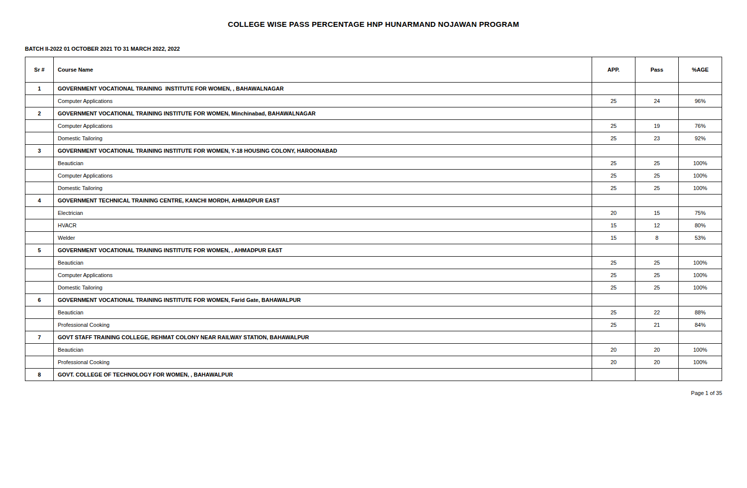COLLEGE WISE PASS PERCENTAGE HNP HUNARMAND NOJAWAN PROGRAM
BATCH II-2022 01 OCTOBER 2021 TO 31 MARCH 2022, 2022
| Sr # | Course Name | APP. | Pass | %AGE |
| --- | --- | --- | --- | --- |
| 1 | GOVERNMENT VOCATIONAL TRAINING INSTITUTE FOR WOMEN, , BAHAWALNAGAR | | | |
| | Computer Applications | 25 | 24 | 96% |
| 2 | GOVERNMENT VOCATIONAL TRAINING INSTITUTE FOR WOMEN, Minchinabad, BAHAWALNAGAR | | | |
| | Computer Applications | 25 | 19 | 76% |
| | Domestic Tailoring | 25 | 23 | 92% |
| 3 | GOVERNMENT VOCATIONAL TRAINING INSTITUTE FOR WOMEN, Y-18 HOUSING COLONY, HAROONABAD | | | |
| | Beautician | 25 | 25 | 100% |
| | Computer Applications | 25 | 25 | 100% |
| | Domestic Tailoring | 25 | 25 | 100% |
| 4 | GOVERNMENT TECHNICAL TRAINING CENTRE, KANCHI MORDH, AHMADPUR EAST | | | |
| | Electrician | 20 | 15 | 75% |
| | HVACR | 15 | 12 | 80% |
| | Welder | 15 | 8 | 53% |
| 5 | GOVERNMENT VOCATIONAL TRAINING INSTITUTE FOR WOMEN, , AHMADPUR EAST | | | |
| | Beautician | 25 | 25 | 100% |
| | Computer Applications | 25 | 25 | 100% |
| | Domestic Tailoring | 25 | 25 | 100% |
| 6 | GOVERNMENT VOCATIONAL TRAINING INSTITUTE FOR WOMEN, Farid Gate, BAHAWALPUR | | | |
| | Beautician | 25 | 22 | 88% |
| | Professional Cooking | 25 | 21 | 84% |
| 7 | GOVT STAFF TRAINING COLLEGE, REHMAT COLONY NEAR RAILWAY STATION, BAHAWALPUR | | | |
| | Beautician | 20 | 20 | 100% |
| | Professional Cooking | 20 | 20 | 100% |
| 8 | GOVT. COLLEGE OF TECHNOLOGY FOR WOMEN, , BAHAWALPUR | | | |
Page 1 of 35